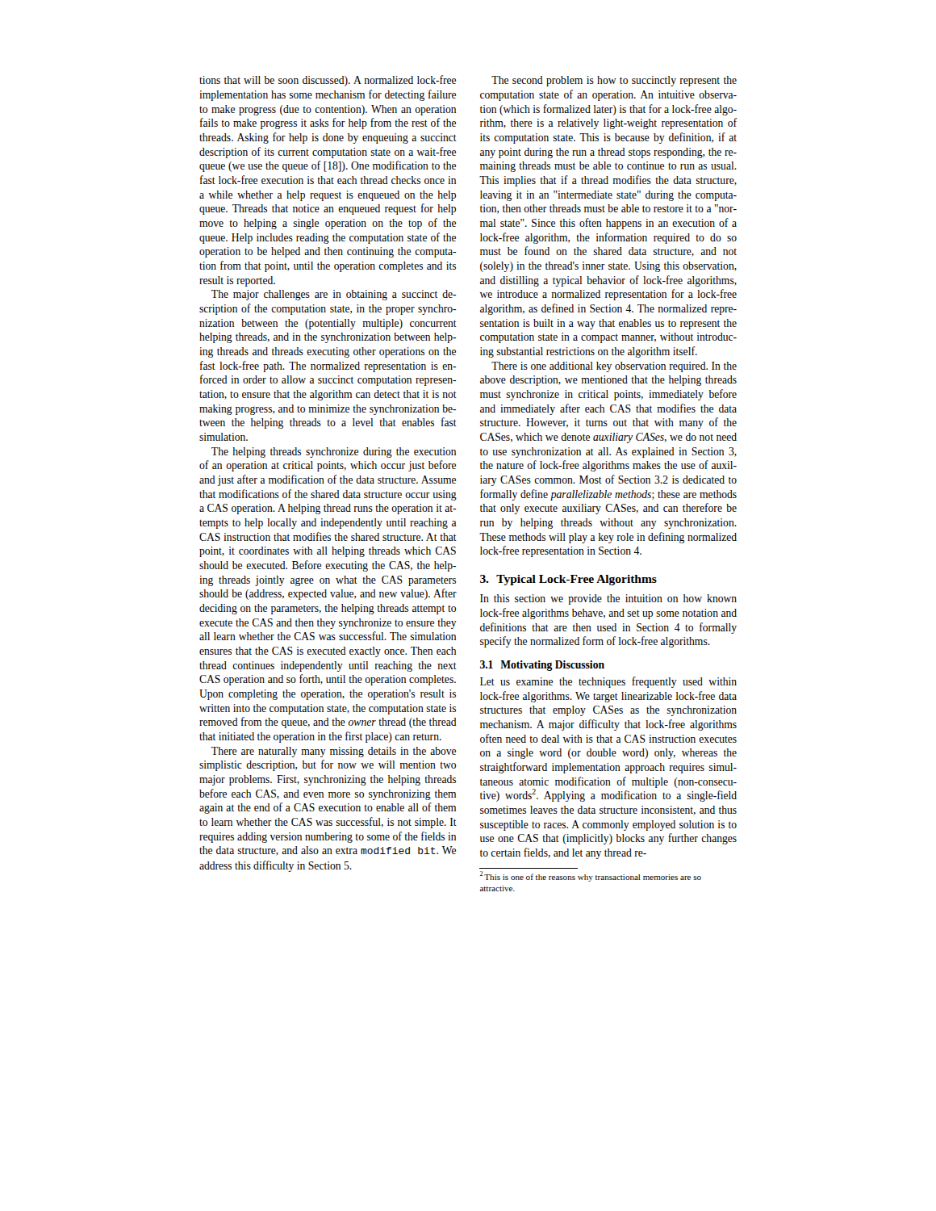tions that will be soon discussed). A normalized lock-free implementation has some mechanism for detecting failure to make progress (due to contention). When an operation fails to make progress it asks for help from the rest of the threads. Asking for help is done by enqueuing a succinct description of its current computation state on a wait-free queue (we use the queue of [18]). One modification to the fast lock-free execution is that each thread checks once in a while whether a help request is enqueued on the help queue. Threads that notice an enqueued request for help move to helping a single operation on the top of the queue. Help includes reading the computation state of the operation to be helped and then continuing the computation from that point, until the operation completes and its result is reported.
The major challenges are in obtaining a succinct description of the computation state, in the proper synchronization between the (potentially multiple) concurrent helping threads, and in the synchronization between helping threads and threads executing other operations on the fast lock-free path. The normalized representation is enforced in order to allow a succinct computation representation, to ensure that the algorithm can detect that it is not making progress, and to minimize the synchronization between the helping threads to a level that enables fast simulation.
The helping threads synchronize during the execution of an operation at critical points, which occur just before and just after a modification of the data structure. Assume that modifications of the shared data structure occur using a CAS operation. A helping thread runs the operation it attempts to help locally and independently until reaching a CAS instruction that modifies the shared structure. At that point, it coordinates with all helping threads which CAS should be executed. Before executing the CAS, the helping threads jointly agree on what the CAS parameters should be (address, expected value, and new value). After deciding on the parameters, the helping threads attempt to execute the CAS and then they synchronize to ensure they all learn whether the CAS was successful. The simulation ensures that the CAS is executed exactly once. Then each thread continues independently until reaching the next CAS operation and so forth, until the operation completes. Upon completing the operation, the operation's result is written into the computation state, the computation state is removed from the queue, and the owner thread (the thread that initiated the operation in the first place) can return.
There are naturally many missing details in the above simplistic description, but for now we will mention two major problems. First, synchronizing the helping threads before each CAS, and even more so synchronizing them again at the end of a CAS execution to enable all of them to learn whether the CAS was successful, is not simple. It requires adding version numbering to some of the fields in the data structure, and also an extra modified bit. We address this difficulty in Section 5.
The second problem is how to succinctly represent the computation state of an operation. An intuitive observation (which is formalized later) is that for a lock-free algorithm, there is a relatively light-weight representation of its computation state. This is because by definition, if at any point during the run a thread stops responding, the remaining threads must be able to continue to run as usual. This implies that if a thread modifies the data structure, leaving it in an "intermediate state" during the computation, then other threads must be able to restore it to a "normal state". Since this often happens in an execution of a lock-free algorithm, the information required to do so must be found on the shared data structure, and not (solely) in the thread's inner state. Using this observation, and distilling a typical behavior of lock-free algorithms, we introduce a normalized representation for a lock-free algorithm, as defined in Section 4. The normalized representation is built in a way that enables us to represent the computation state in a compact manner, without introducing substantial restrictions on the algorithm itself.
There is one additional key observation required. In the above description, we mentioned that the helping threads must synchronize in critical points, immediately before and immediately after each CAS that modifies the data structure. However, it turns out that with many of the CASes, which we denote auxiliary CASes, we do not need to use synchronization at all. As explained in Section 3, the nature of lock-free algorithms makes the use of auxiliary CASes common. Most of Section 3.2 is dedicated to formally define parallelizable methods; these are methods that only execute auxiliary CASes, and can therefore be run by helping threads without any synchronization. These methods will play a key role in defining normalized lock-free representation in Section 4.
3. Typical Lock-Free Algorithms
In this section we provide the intuition on how known lock-free algorithms behave, and set up some notation and definitions that are then used in Section 4 to formally specify the normalized form of lock-free algorithms.
3.1 Motivating Discussion
Let us examine the techniques frequently used within lock-free algorithms. We target linearizable lock-free data structures that employ CASes as the synchronization mechanism. A major difficulty that lock-free algorithms often need to deal with is that a CAS instruction executes on a single word (or double word) only, whereas the straightforward implementation approach requires simultaneous atomic modification of multiple (non-consecutive) words2. Applying a modification to a single-field sometimes leaves the data structure inconsistent, and thus susceptible to races. A commonly employed solution is to use one CAS that (implicitly) blocks any further changes to certain fields, and let any thread re-
2This is one of the reasons why transactional memories are so attractive.